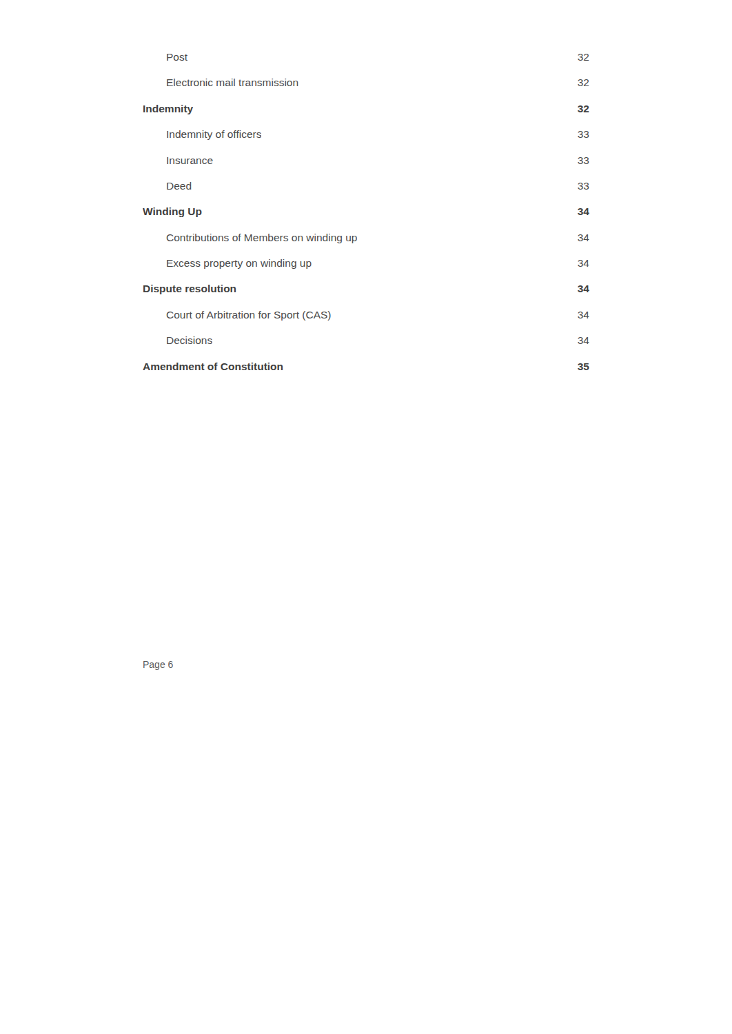Post 32
Electronic mail transmission 32
Indemnity 32
Indemnity of officers 33
Insurance 33
Deed 33
Winding Up 34
Contributions of Members on winding up 34
Excess property on winding up 34
Dispute resolution 34
Court of Arbitration for Sport (CAS) 34
Decisions 34
Amendment of Constitution 35
Page 6